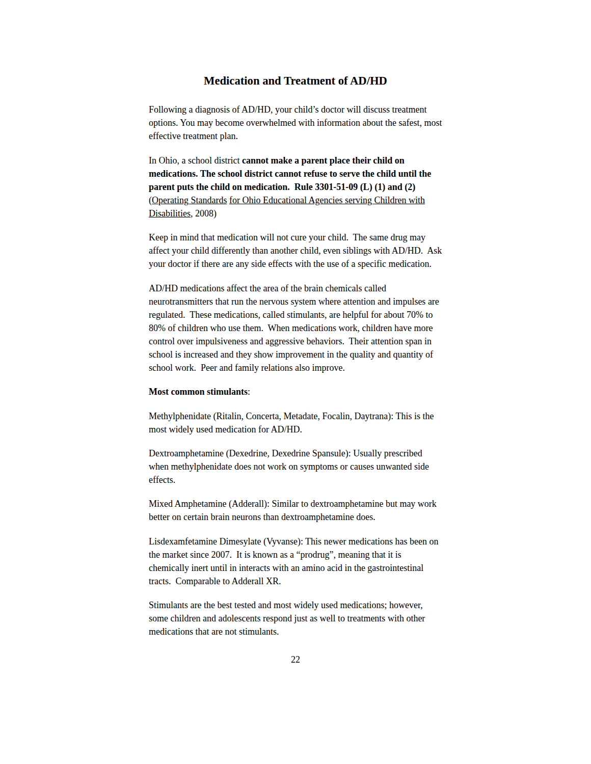Medication and Treatment of AD/HD
Following a diagnosis of AD/HD, your child’s doctor will discuss treatment options. You may become overwhelmed with information about the safest, most effective treatment plan.
In Ohio, a school district cannot make a parent place their child on medications. The school district cannot refuse to serve the child until the parent puts the child on medication. Rule 3301-51-09 (L) (1) and (2) (Operating Standards for Ohio Educational Agencies serving Children with Disabilities, 2008)
Keep in mind that medication will not cure your child. The same drug may affect your child differently than another child, even siblings with AD/HD. Ask your doctor if there are any side effects with the use of a specific medication.
AD/HD medications affect the area of the brain chemicals called neurotransmitters that run the nervous system where attention and impulses are regulated. These medications, called stimulants, are helpful for about 70% to 80% of children who use them. When medications work, children have more control over impulsiveness and aggressive behaviors. Their attention span in school is increased and they show improvement in the quality and quantity of school work. Peer and family relations also improve.
Most common stimulants:
Methylphenidate (Ritalin, Concerta, Metadate, Focalin, Daytrana): This is the most widely used medication for AD/HD.
Dextroamphetamine (Dexedrine, Dexedrine Spansule): Usually prescribed when methylphenidate does not work on symptoms or causes unwanted side effects.
Mixed Amphetamine (Adderall): Similar to dextroamphetamine but may work better on certain brain neurons than dextroamphetamine does.
Lisdexamfetamine Dimesylate (Vyvanse): This newer medications has been on the market since 2007. It is known as a “prodrug”, meaning that it is chemically inert until in interacts with an amino acid in the gastrointestinal tracts. Comparable to Adderall XR.
Stimulants are the best tested and most widely used medications; however, some children and adolescents respond just as well to treatments with other medications that are not stimulants.
22